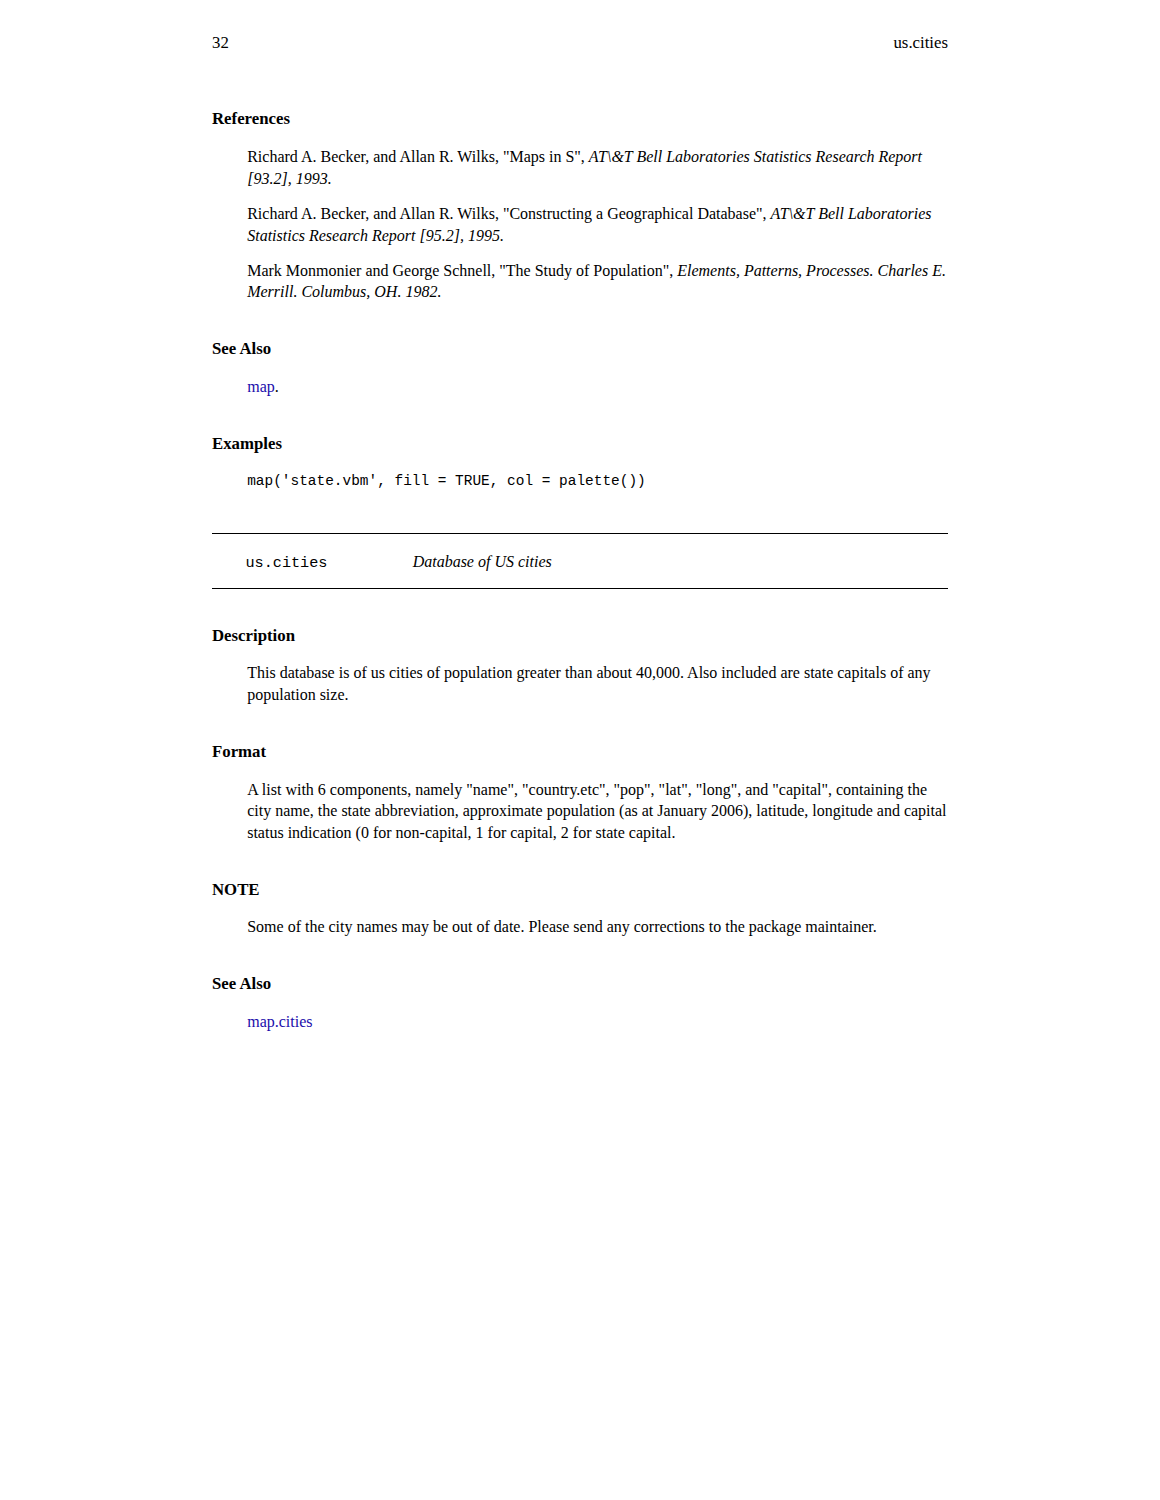32 us.cities
References
Richard A. Becker, and Allan R. Wilks, "Maps in S", AT\&T Bell Laboratories Statistics Research Report [93.2], 1993.
Richard A. Becker, and Allan R. Wilks, "Constructing a Geographical Database", AT\&T Bell Laboratories Statistics Research Report [95.2], 1995.
Mark Monmonier and George Schnell, "The Study of Population", Elements, Patterns, Processes. Charles E. Merrill. Columbus, OH. 1982.
See Also
map.
Examples
map('state.vbm', fill = TRUE, col = palette())
us.cities Database of US cities
Description
This database is of us cities of population greater than about 40,000. Also included are state capitals of any population size.
Format
A list with 6 components, namely "name", "country.etc", "pop", "lat", "long", and "capital", containing the city name, the state abbreviation, approximate population (as at January 2006), latitude, longitude and capital status indication (0 for non-capital, 1 for capital, 2 for state capital.
NOTE
Some of the city names may be out of date. Please send any corrections to the package maintainer.
See Also
map.cities